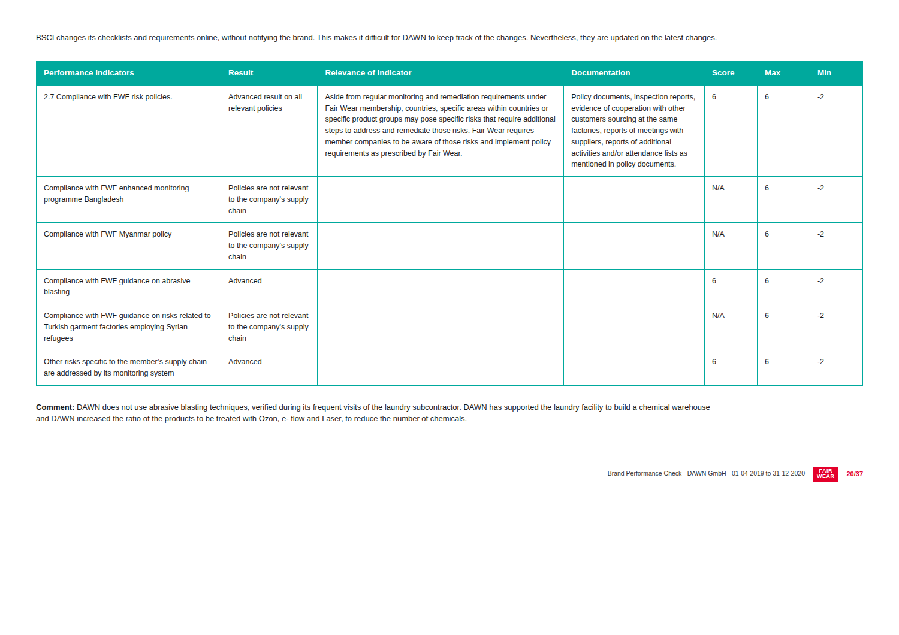BSCI changes its checklists and requirements online, without notifying the brand. This makes it difficult for DAWN to keep track of the changes. Nevertheless, they are updated on the latest changes.
| Performance indicators | Result | Relevance of Indicator | Documentation | Score | Max | Min |
| --- | --- | --- | --- | --- | --- | --- |
| 2.7 Compliance with FWF risk policies. | Advanced result on all relevant policies | Aside from regular monitoring and remediation requirements under Fair Wear membership, countries, specific areas within countries or specific product groups may pose specific risks that require additional steps to address and remediate those risks. Fair Wear requires member companies to be aware of those risks and implement policy requirements as prescribed by Fair Wear. | Policy documents, inspection reports, evidence of cooperation with other customers sourcing at the same factories, reports of meetings with suppliers, reports of additional activities and/or attendance lists as mentioned in policy documents. | 6 | 6 | -2 |
| Compliance with FWF enhanced monitoring programme Bangladesh | Policies are not relevant to the company's supply chain | | | N/A | 6 | -2 |
| Compliance with FWF Myanmar policy | Policies are not relevant to the company's supply chain | | | N/A | 6 | -2 |
| Compliance with FWF guidance on abrasive blasting | Advanced | | | 6 | 6 | -2 |
| Compliance with FWF guidance on risks related to Turkish garment factories employing Syrian refugees | Policies are not relevant to the company's supply chain | | | N/A | 6 | -2 |
| Other risks specific to the member’s supply chain are addressed by its monitoring system | Advanced | | | 6 | 6 | -2 |
Comment: DAWN does not use abrasive blasting techniques, verified during its frequent visits of the laundry subcontractor. DAWN has supported the laundry facility to build a chemical warehouse and DAWN increased the ratio of the products to be treated with Ozon, e- flow and Laser, to reduce the number of chemicals.
Brand Performance Check - DAWN GmbH - 01-04-2019 to 31-12-2020 FAIR
WEAR 20/37